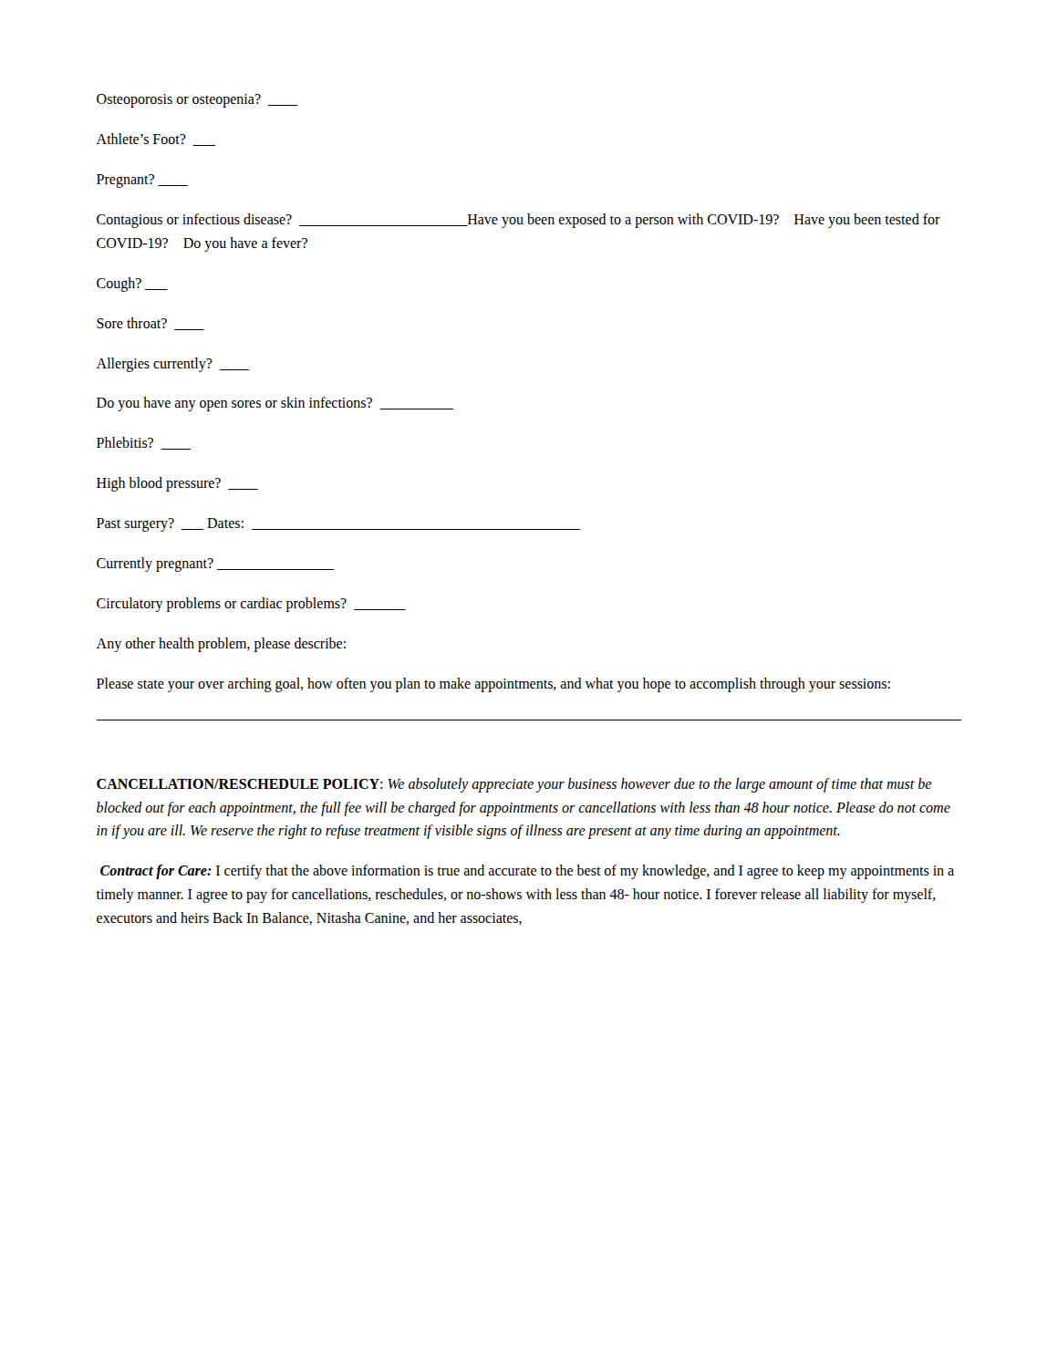Osteoporosis or osteopenia? ____
Athlete’s Foot? ___
Pregnant? ____
Contagious or infectious disease? _______________________Have you been exposed to a person with COVID-19? Have you been tested for COVID-19? Do you have a fever?
Cough? ___
Sore throat? ____
Allergies currently? ____
Do you have any open sores or skin infections? __________
Phlebitis? ____
High blood pressure? ____
Past surgery? ___ Dates: _____________________________________________
Currently pregnant? ________________
Circulatory problems or cardiac problems? _______
Any other health problem, please describe:
Please state your over arching goal, how often you plan to make appointments, and what you hope to accomplish through your sessions:
CANCELLATION/RESCHEDULE POLICY: We absolutely appreciate your business however due to the large amount of time that must be blocked out for each appointment, the full fee will be charged for appointments or cancellations with less than 48 hour notice. Please do not come in if you are ill. We reserve the right to refuse treatment if visible signs of illness are present at any time during an appointment.
Contract for Care: I certify that the above information is true and accurate to the best of my knowledge, and I agree to keep my appointments in a timely manner. I agree to pay for cancellations, reschedules, or no-shows with less than 48- hour notice. I forever release all liability for myself, executors and heirs Back In Balance, Nitasha Canine, and her associates,